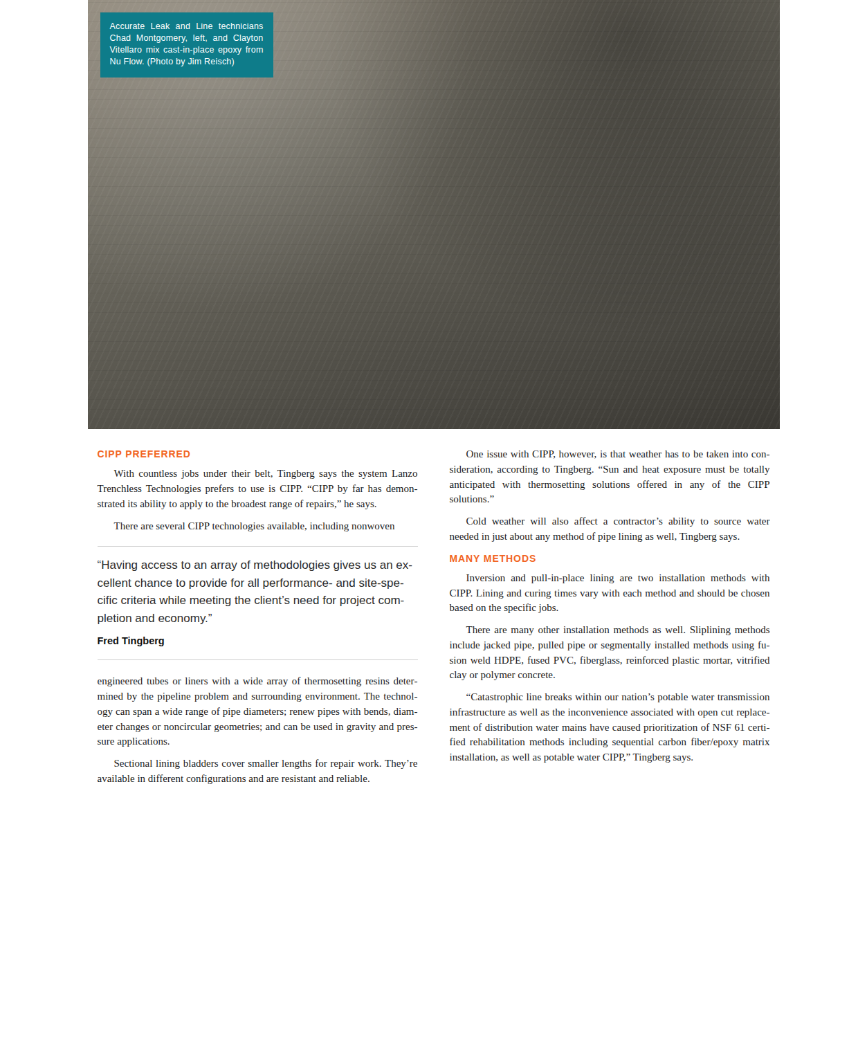Accurate Leak and Line technicians Chad Montgomery, left, and Clayton Vitellaro mix cast-in-place epoxy from Nu Flow. (Photo by Jim Reisch)
CIPP Preferred
With countless jobs under their belt, Tingberg says the system Lanzo Trenchless Technologies prefers to use is CIPP. “CIPP by far has demonstrated its ability to apply to the broadest range of repairs,” he says.
There are several CIPP technologies available, including nonwoven
“Having access to an array of methodologies gives us an excellent chance to provide for all performance- and site-specific criteria while meeting the client’s need for project completion and economy.”
Fred Tingberg
engineered tubes or liners with a wide array of thermosetting resins determined by the pipeline problem and surrounding environment. The technology can span a wide range of pipe diameters; renew pipes with bends, diameter changes or noncircular geometries; and can be used in gravity and pressure applications.
Sectional lining bladders cover smaller lengths for repair work. They’re available in different configurations and are resistant and reliable.
One issue with CIPP, however, is that weather has to be taken into consideration, according to Tingberg. “Sun and heat exposure must be totally anticipated with thermosetting solutions offered in any of the CIPP solutions.”
Cold weather will also affect a contractor’s ability to source water needed in just about any method of pipe lining as well, Tingberg says.
Many Methods
Inversion and pull-in-place lining are two installation methods with CIPP. Lining and curing times vary with each method and should be chosen based on the specific jobs.
There are many other installation methods as well. Sliplining methods include jacked pipe, pulled pipe or segmentally installed methods using fusion weld HDPE, fused PVC, fiberglass, reinforced plastic mortar, vitrified clay or polymer concrete.
“Catastrophic line breaks within our nation’s potable water transmission infrastructure as well as the inconvenience associated with open cut replacement of distribution water mains have caused prioritization of NSF 61 certified rehabilitation methods including sequential carbon fiber/epoxy matrix installation, as well as potable water CIPP,” Tingberg says.